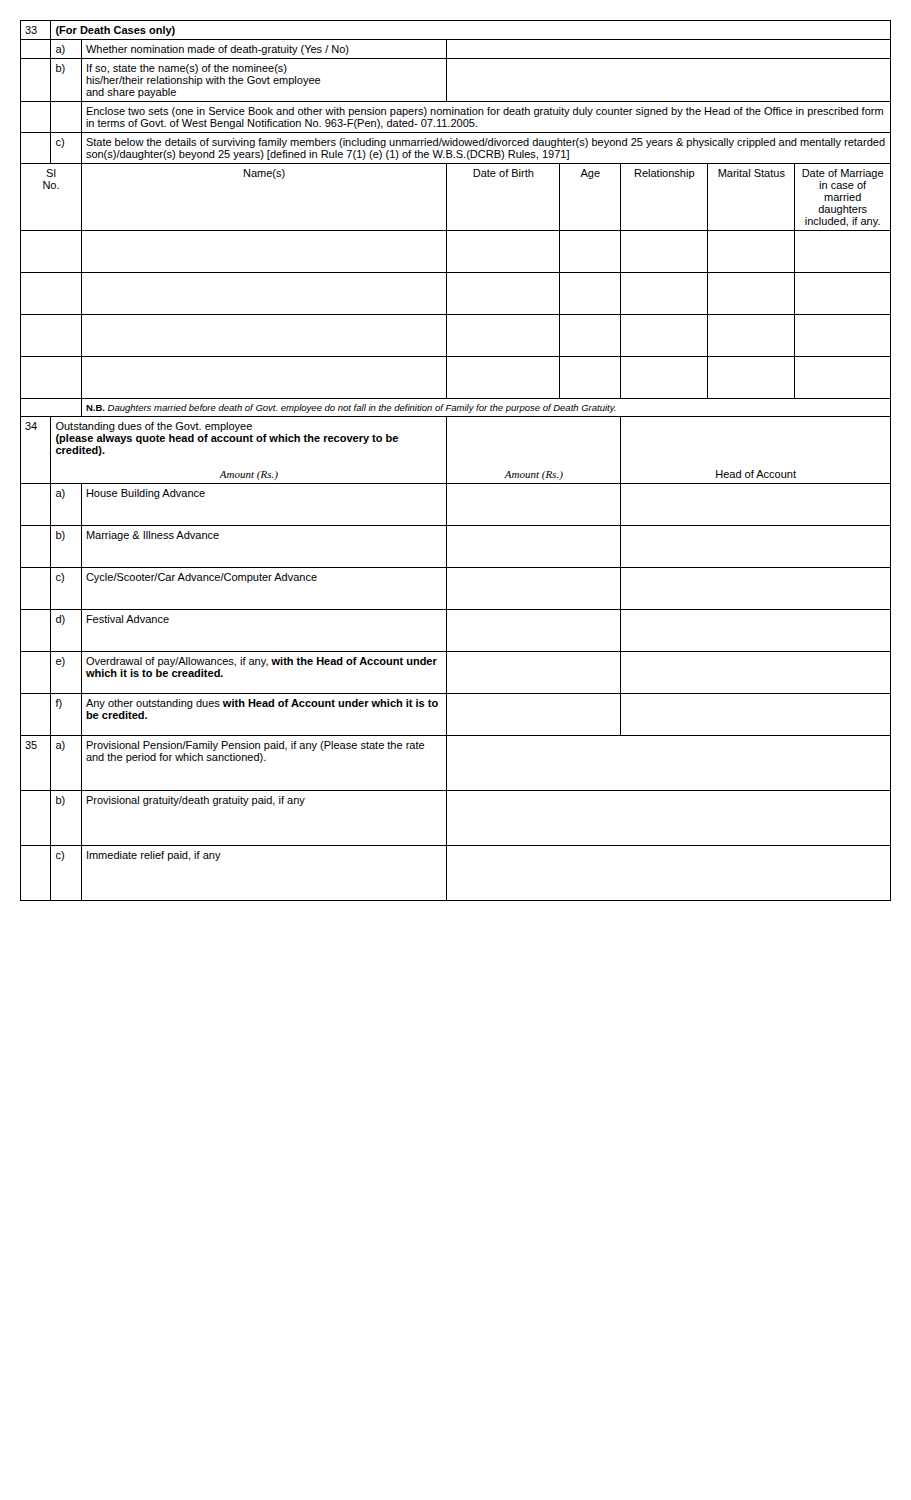| 33 | (For Death Cases only) |
| | a) | Whether nomination made of death-gratuity (Yes / No) | |
| | b) | If so, state the name(s) of the nominee(s) his/her/their relationship with the Govt employee and share payable | |
| | | Enclose two sets (one in Service Book and other with pension papers) nomination for death gratuity duly counter signed by the Head of the Office in prescribed form in terms of Govt. of West Bengal Notification No. 963-F(Pen), dated- 07.11.2005. |
| | c) | State below the details of surviving family members (including unmarried/widowed/divorced daughter(s) beyond 25 years & physically crippled and mentally retarded son(s)/daughter(s) beyond 25 years) [defined in Rule 7(1) (e) (1) of the W.B.S.(DCRB) Rules, 1971] |
| Sl No. | Name(s) | Date of Birth | Age | Relationship | Marital Status | Date of Marriage in case of married daughters included, if any. |
| | N.B. Daughters married before death of Govt. employee do not fall in the definition of Family for the purpose of Death Gratuity. |
| 34 | Outstanding dues of the Govt. employee (please always quote head of account of which the recovery to be credited). Amount (Rs.) | Amount (Rs.) | Head of Account |
| | a) | House Building Advance | | |
| | b) | Marriage & Illness Advance | | |
| | c) | Cycle/Scooter/Car Advance/Computer Advance | | |
| | d) | Festival Advance | | |
| | e) | Overdrawal of pay/Allowances, if any, with the Head of Account under which it is to be creadited. | | |
| | f) | Any other outstanding dues with Head of Account under which it is to be credited. | | |
| 35 | a) | Provisional Pension/Family Pension paid, if any (Please state the rate and the period for which sanctioned). | |
| | b) | Provisional gratuity/death gratuity paid, if any | |
| | c) | Immediate relief paid, if any | |